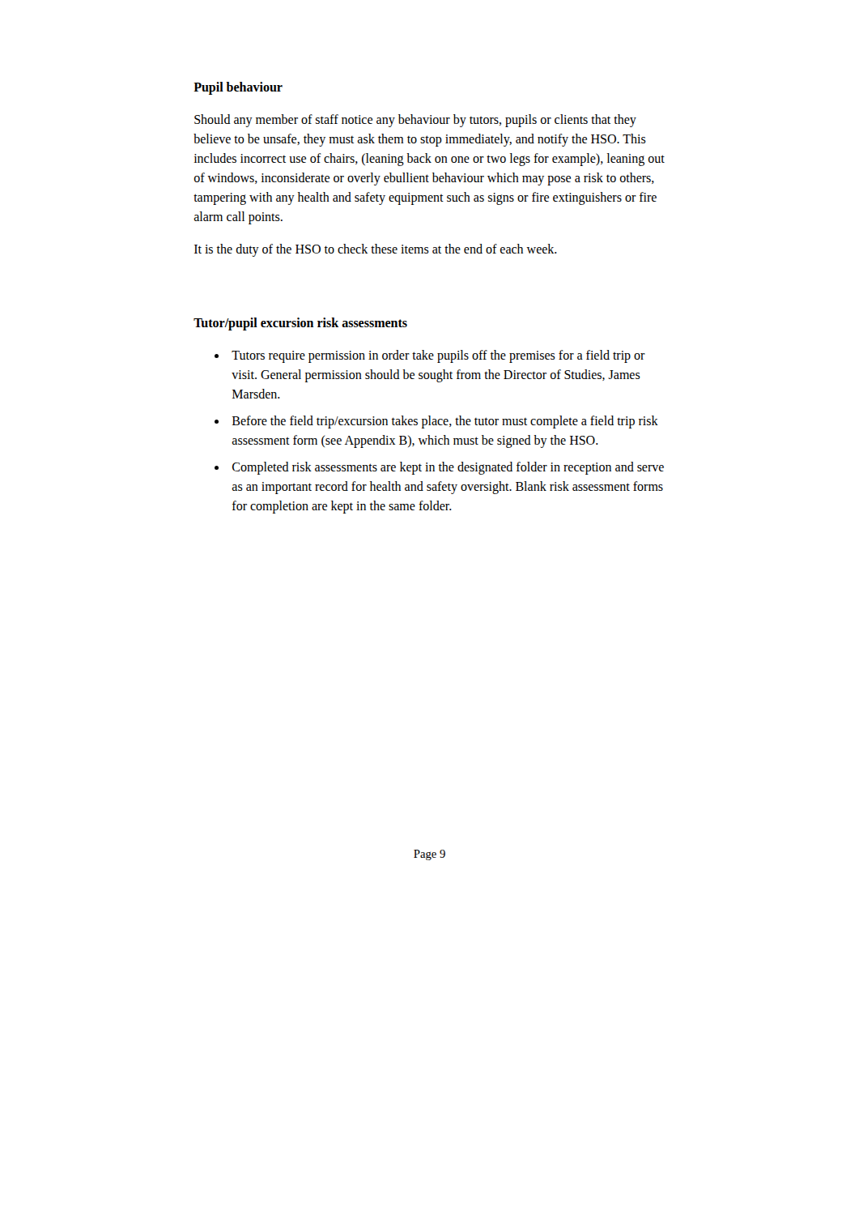Pupil behaviour
Should any member of staff notice any behaviour by tutors, pupils or clients that they believe to be unsafe, they must ask them to stop immediately, and notify the HSO. This includes incorrect use of chairs, (leaning back on one or two legs for example), leaning out of windows, inconsiderate or overly ebullient behaviour which may pose a risk to others, tampering with any health and safety equipment such as signs or fire extinguishers or fire alarm call points.
It is the duty of the HSO to check these items at the end of each week.
Tutor/pupil excursion risk assessments
Tutors require permission in order take pupils off the premises for a field trip or visit. General permission should be sought from the Director of Studies, James Marsden.
Before the field trip/excursion takes place, the tutor must complete a field trip risk assessment form (see Appendix B), which must be signed by the HSO.
Completed risk assessments are kept in the designated folder in reception and serve as an important record for health and safety oversight. Blank risk assessment forms for completion are kept in the same folder.
Page 9